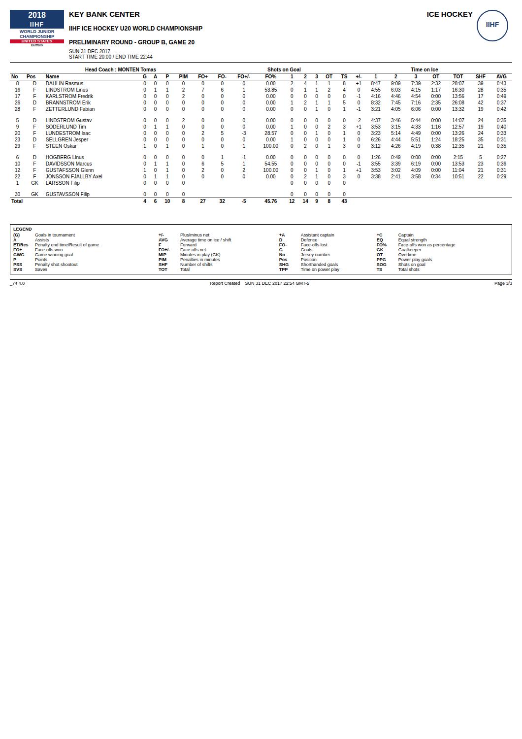2018
IIHF
WORLD JUNIOR
CHAMPIONSHIP
UNITED STATES
Buffalo
KEY BANK CENTER ICE HOCKEY
IIHF ICE HOCKEY U20 WORLD CHAMPIONSHIP
PRELIMINARY ROUND - GROUP B, GAME 20
SUN 31 DEC 2017
START TIME 20:00 / END TIME 22:44
IIHF
| Head Coach : MONTEN Tomas | Shots on Goal | Time on Ice |
| No | Pos | Name | G | A | P | PIM | FO+ | FO- | FO+/- | FO% | 1 | 2 | 3 | OT | TS | +/- | 1 | 2 | 3 | OT | TOT | SHF | AVG |
| 8 | D | DAHLIN Rasmus | 0 | 0 | 0 | 0 | 0 | 0 | 0 | 0.00 | 2 | 4 | 1 | 1 | 8 | +1 | 8:47 | 9:09 | 7:39 | 2:32 | 28:07 | 39 | 0:43 |
| 16 | F | LINDSTROM Linus | 0 | 1 | 1 | 2 | 7 | 6 | 1 | 53.85 | 0 | 1 | 1 | 2 | 4 | 0 | 4:55 | 6:03 | 4:15 | 1:17 | 16:30 | 28 | 0:35 |
| 17 | F | KARLSTROM Fredrik | 0 | 0 | 0 | 2 | 0 | 0 | 0 | 0.00 | 0 | 0 | 0 | 0 | 0 | -1 | 4:16 | 4:46 | 4:54 | 0:00 | 13:56 | 17 | 0:49 |
| 26 | D | BRANNSTROM Erik | 0 | 0 | 0 | 0 | 0 | 0 | 0 | 0.00 | 1 | 2 | 1 | 1 | 5 | 0 | 8:32 | 7:45 | 7:16 | 2:35 | 26:08 | 42 | 0:37 |
| 28 | F | ZETTERLUND Fabian | 0 | 0 | 0 | 0 | 0 | 0 | 0 | 0.00 | 0 | 0 | 1 | 0 | 1 | -1 | 3:21 | 4:05 | 6:06 | 0:00 | 13:32 | 19 | 0:42 |
| 5 | D | LINDSTROM Gustav | 0 | 0 | 0 | 2 | 0 | 0 | 0 | 0.00 | 0 | 0 | 0 | 0 | 0 | -2 | 4:37 | 3:46 | 5:44 | 0:00 | 14:07 | 24 | 0:35 |
| 9 | F | SODERLUND Tim | 0 | 1 | 1 | 0 | 0 | 0 | 0 | 0.00 | 1 | 0 | 0 | 2 | 3 | +1 | 3:53 | 3:15 | 4:33 | 1:16 | 12:57 | 19 | 0:40 |
| 20 | F | LUNDESTROM Isac | 0 | 0 | 0 | 0 | 2 | 5 | -3 | 28.57 | 0 | 0 | 1 | 0 | 1 | 0 | 3:23 | 5:14 | 4:49 | 0:00 | 13:26 | 24 | 0:33 |
| 23 | D | SELLGREN Jesper | 0 | 0 | 0 | 0 | 0 | 0 | 0 | 0.00 | 1 | 0 | 0 | 0 | 1 | 0 | 6:26 | 4:44 | 5:51 | 1:24 | 18:25 | 35 | 0:31 |
| 29 | F | STEEN Oskar | 1 | 0 | 1 | 0 | 1 | 0 | 1 | 100.00 | 0 | 2 | 0 | 1 | 3 | 0 | 3:12 | 4:26 | 4:19 | 0:38 | 12:35 | 21 | 0:35 |
| 6 | D | HOGBERG Linus | 0 | 0 | 0 | 0 | 0 | 1 | -1 | 0.00 | 0 | 0 | 0 | 0 | 0 | 0 | 1:26 | 0:49 | 0:00 | 0:00 | 2:15 | 5 | 0:27 |
| 10 | F | DAVIDSSON Marcus | 0 | 1 | 1 | 0 | 6 | 5 | 1 | 54.55 | 0 | 0 | 0 | 0 | 0 | -1 | 3:55 | 3:39 | 6:19 | 0:00 | 13:53 | 23 | 0:36 |
| 12 | F | GUSTAFSSON Glenn | 1 | 0 | 1 | 0 | 2 | 0 | 2 | 100.00 | 0 | 0 | 1 | 0 | 1 | +1 | 3:53 | 3:02 | 4:09 | 0:00 | 11:04 | 21 | 0:31 |
| 22 | F | JONSSON FJALLBY Axel | 0 | 1 | 1 | 0 | 0 | 0 | 0 | 0.00 | 0 | 2 | 1 | 0 | 3 | 0 | 3:38 | 2:41 | 3:58 | 0:34 | 10:51 | 22 | 0:29 |
| 1 | GK | LARSSON Filip | 0 | 0 | 0 | 0 | | | | | 0 | 0 | 0 | 0 | 0 | | | | | | | | |
| 30 | GK | GUSTAVSSON Filip | 0 | 0 | 0 | 0 | | | | | 0 | 0 | 0 | 0 | 0 | | | | | | | | |
| Total | 4 | 6 | 10 | 8 | 27 | 32 | -5 | 45.76 | 12 | 14 | 9 | 8 | 43 | | | | | | | | |
LEGEND
| (G) | Goals in tournament | +/- | Plus/minus net | +A | Assistant captain | +C | Captain |
| A | Assists | AVG | Average time on ice / shift | D | Defence | EQ | Equal strength |
| ET/Res | Penalty end time/Result of game | F | Forward | FO- | Face-offs lost | FO% | Face-offs won as percentage |
| FO+ | Face-offs won | FO+/- | Face-offs net | G | Goals | GK | Goalkeeper |
| GWG | Game winning goal | MIP | Minutes in play (GK) | No | Jersey number | OT | Overtime |
| P | Points | PIM | Penalties in minutes | Pos | Position | PPG | Power play goals |
| PSS | Penalty shot shootout | SHF | Number of shifts | SHG | Shorthanded goals | SOG | Shots on goal |
| SVS | Saves | TOT | Total | TPP | Time on power play | TS | Total shots |
_74 4.0
Report Created SUN 31 DEC 2017 22:54 GMT-5
Page 3/3